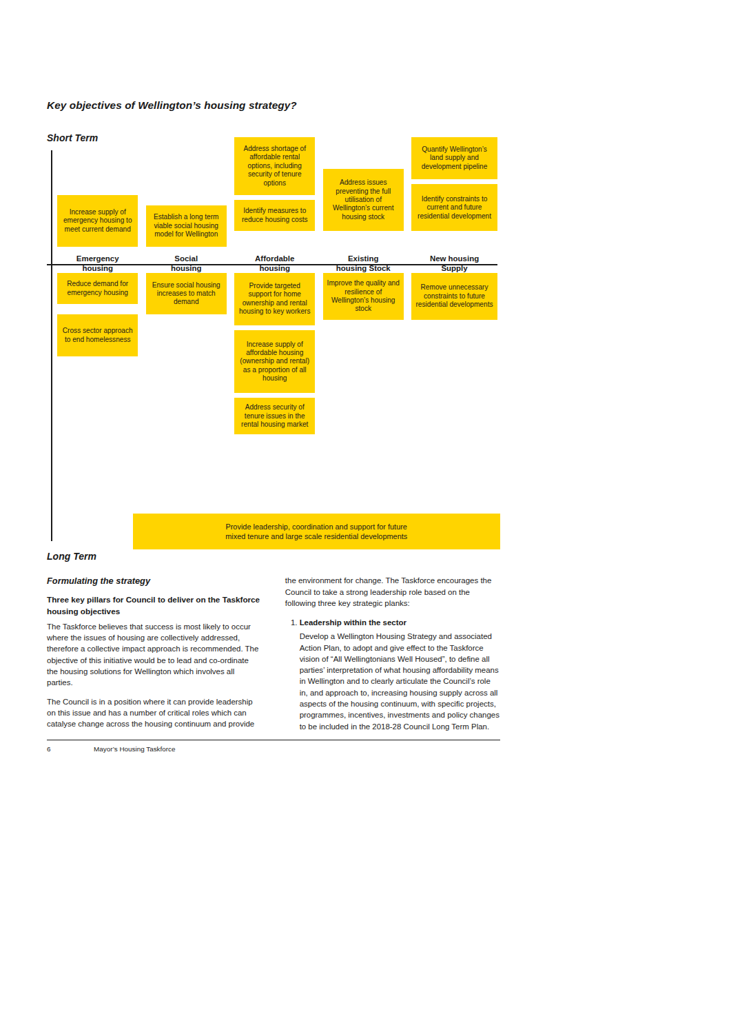Key objectives of Wellington’s housing strategy?
Short Term
Long Term
Increase supply of emergency housing to meet current demand
Emergency
housing
Reduce demand for emergency housing
Cross sector approach to end homelessness
Establish a long term viable social housing model for Wellington
Social
housing
Ensure social housing increases to match demand
Address shortage of affordable rental options, including security of tenure options
Identify measures to reduce housing costs
Affordable
housing
Provide targeted support for home ownership and rental housing to key workers
Increase supply of affordable housing (ownership and rental) as a proportion of all housing
Address security of tenure issues in the rental housing market
Address issues preventing the full utilisation of Wellington’s current housing stock
Existing
housing Stock
Improve the quality and resilience of Wellington’s housing stock
Quantify Wellington’s land supply and development pipeline
Identify constraints to current and future residential development
New housing
Supply
Remove unnecessary constraints to future residential developments
Provide leadership, coordination and support for future
mixed tenure and large scale residential developments
Formulating the strategy
Three key pillars for Council to deliver on the Taskforce housing objectives
The Taskforce believes that success is most likely to occur where the issues of housing are collectively addressed, therefore a collective impact approach is recommended. The objective of this initiative would be to lead and co-ordinate the housing solutions for Wellington which involves all parties.
The Council is in a position where it can provide leadership on this issue and has a number of critical roles which can catalyse change across the housing continuum and provide the environment for change. The Taskforce encourages the Council to take a strong leadership role based on the following three key strategic planks:
Leadership within the sector Develop a Wellington Housing Strategy and associated Action Plan, to adopt and give effect to the Taskforce vision of “All Wellingtonians Well Housed”, to define all parties’ interpretation of what housing affordability means in Wellington and to clearly articulate the Council’s role in, and approach to, increasing housing supply across all aspects of the housing continuum, with specific projects, programmes, incentives, investments and policy changes to be included in the 2018-28 Council Long Term Plan.
6 Mayor’s Housing Taskforce